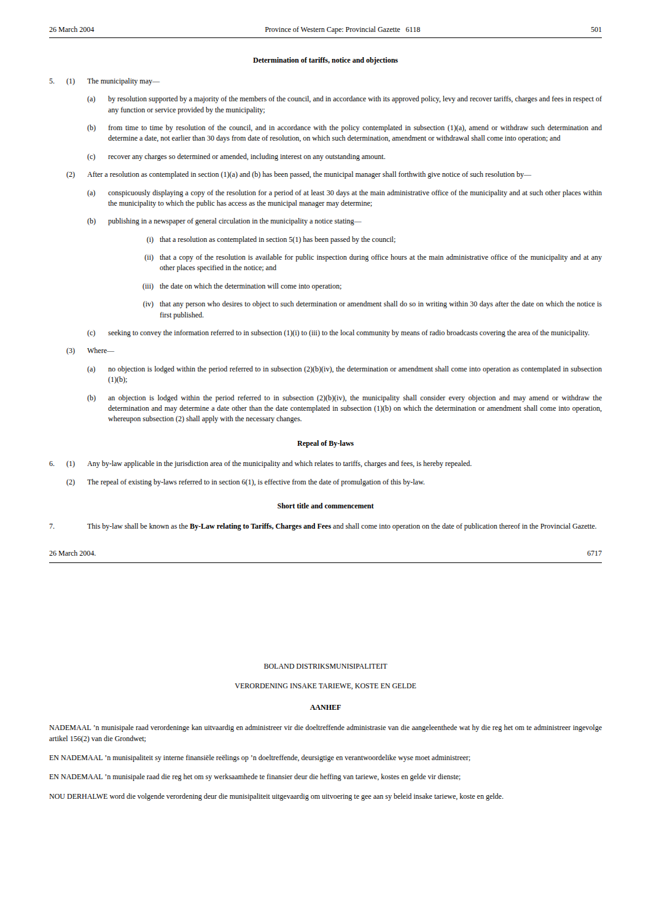26 March 2004
Province of Western Cape: Provincial Gazette 6118
501
Determination of tariffs, notice and objections
5.
(1)
The municipality may—
(a)
by resolution supported by a majority of the members of the council, and in accordance with its approved policy, levy and recover tariffs, charges and fees in respect of any function or service provided by the municipality;
(b)
from time to time by resolution of the council, and in accordance with the policy contemplated in subsection (1)(a), amend or withdraw such determination and determine a date, not earlier than 30 days from date of resolution, on which such determination, amendment or withdrawal shall come into operation; and
(c)
recover any charges so determined or amended, including interest on any outstanding amount.
(2)
After a resolution as contemplated in section (1)(a) and (b) has been passed, the municipal manager shall forthwith give notice of such resolution by—
(a)
conspicuously displaying a copy of the resolution for a period of at least 30 days at the main administrative office of the municipality and at such other places within the municipality to which the public has access as the municipal manager may determine;
(b)
publishing in a newspaper of general circulation in the municipality a notice stating—
(i)
that a resolution as contemplated in section 5(1) has been passed by the council;
(ii)
that a copy of the resolution is available for public inspection during office hours at the main administrative office of the municipality and at any other places specified in the notice; and
(iii)
the date on which the determination will come into operation;
(iv)
that any person who desires to object to such determination or amendment shall do so in writing within 30 days after the date on which the notice is first published.
(c)
seeking to convey the information referred to in subsection (1)(i) to (iii) to the local community by means of radio broadcasts covering the area of the municipality.
(3)
Where—
(a)
no objection is lodged within the period referred to in subsection (2)(b)(iv), the determination or amendment shall come into operation as contemplated in subsection (1)(b);
(b)
an objection is lodged within the period referred to in subsection (2)(b)(iv), the municipality shall consider every objection and may amend or withdraw the determination and may determine a date other than the date contemplated in subsection (1)(b) on which the determination or amendment shall come into operation, whereupon subsection (2) shall apply with the necessary changes.
Repeal of By-laws
6.
(1)
Any by-law applicable in the jurisdiction area of the municipality and which relates to tariffs, charges and fees, is hereby repealed.
(2)
The repeal of existing by-laws referred to in section 6(1), is effective from the date of promulgation of this by-law.
Short title and commencement
7.
This by-law shall be known as the By-Law relating to Tariffs, Charges and Fees and shall come into operation on the date of publication thereof in the Provincial Gazette.
26 March 2004.
6717
BOLAND DISTRIKSMUNISIPALITEIT
VERORDENING INSAKE TARIEWE, KOSTE EN GELDE
AANHEF
NADEMAAL ’n munisipale raad verordeninge kan uitvaardig en administreer vir die doeltreffende administrasie van die aangeleenthede wat hy die reg het om te administreer ingevolge artikel 156(2) van die Grondwet;
EN NADEMAAL ’n munisipaliteit sy interne finansiële reëlings op ’n doeltreffende, deursigtige en verantwoordelike wyse moet administreer;
EN NADEMAAL ’n munisipale raad die reg het om sy werksaamhede te finansier deur die heffing van tariewe, kostes en gelde vir dienste;
NOU DERHALWE word die volgende verordening deur die munisipaliteit uitgevaardig om uitvoering te gee aan sy beleid insake tariewe, koste en gelde.